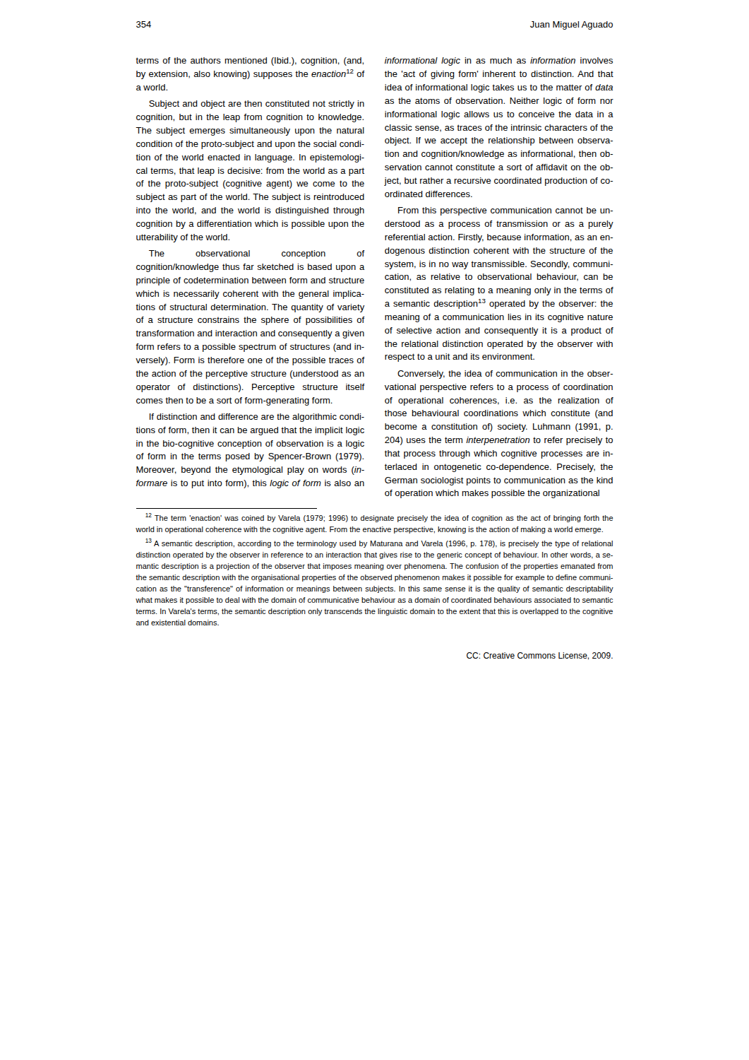354 Juan Miguel Aguado
terms of the authors mentioned (Ibid.), cognition, (and, by extension, also knowing) supposes the enaction12 of a world.
Subject and object are then constituted not strictly in cognition, but in the leap from cognition to knowledge. The subject emerges simultaneously upon the natural condition of the proto-subject and upon the social condition of the world enacted in language. In epistemological terms, that leap is decisive: from the world as a part of the proto-subject (cognitive agent) we come to the subject as part of the world. The subject is reintroduced into the world, and the world is distinguished through cognition by a differentiation which is possible upon the utterability of the world.
The observational conception of cognition/knowledge thus far sketched is based upon a principle of codetermination between form and structure which is necessarily coherent with the general implications of structural determination. The quantity of variety of a structure constrains the sphere of possibilities of transformation and interaction and consequently a given form refers to a possible spectrum of structures (and inversely). Form is therefore one of the possible traces of the action of the perceptive structure (understood as an operator of distinctions). Perceptive structure itself comes then to be a sort of form-generating form.
If distinction and difference are the algorithmic conditions of form, then it can be argued that the implicit logic in the bio-cognitive conception of observation is a logic of form in the terms posed by Spencer-Brown (1979). Moreover, beyond the etymological play on words (in-formare is to put into form), this logic of form is also an informational logic in as much as information involves the 'act of giving form' inherent to distinction. And that idea of informational logic takes us to the matter of data as the atoms of observation. Neither logic of form nor informational logic allows us to conceive the data in a classic sense, as traces of the intrinsic characters of the object. If we accept the relationship between observation and cognition/knowledge as informational, then observation cannot constitute a sort of affidavit on the object, but rather a recursive coordinated production of coordinated differences.
From this perspective communication cannot be understood as a process of transmission or as a purely referential action. Firstly, because information, as an endogenous distinction coherent with the structure of the system, is in no way transmissible. Secondly, communication, as relative to observational behaviour, can be constituted as relating to a meaning only in the terms of a semantic description13 operated by the observer: the meaning of a communication lies in its cognitive nature of selective action and consequently it is a product of the relational distinction operated by the observer with respect to a unit and its environment.
Conversely, the idea of communication in the observational perspective refers to a process of coordination of operational coherences, i.e. as the realization of those behavioural coordinations which constitute (and become a constitution of) society. Luhmann (1991, p. 204) uses the term interpenetration to refer precisely to that process through which cognitive processes are interlaced in ontogenetic co-dependence. Precisely, the German sociologist points to communication as the kind of operation which makes possible the organizational
12 The term 'enaction' was coined by Varela (1979; 1996) to designate precisely the idea of cognition as the act of bringing forth the world in operational coherence with the cognitive agent. From the enactive perspective, knowing is the action of making a world emerge.
13 A semantic description, according to the terminology used by Maturana and Varela (1996, p. 178), is precisely the type of relational distinction operated by the observer in reference to an interaction that gives rise to the generic concept of behaviour. In other words, a semantic description is a projection of the observer that imposes meaning over phenomena. The confusion of the properties emanated from the semantic description with the organisational properties of the observed phenomenon makes it possible for example to define communication as the "transference" of information or meanings between subjects. In this same sense it is the quality of semantic descriptability what makes it possible to deal with the domain of communicative behaviour as a domain of coordinated behaviours associated to semantic terms. In Varela's terms, the semantic description only transcends the linguistic domain to the extent that this is overlapped to the cognitive and existential domains.
CC: Creative Commons License, 2009.